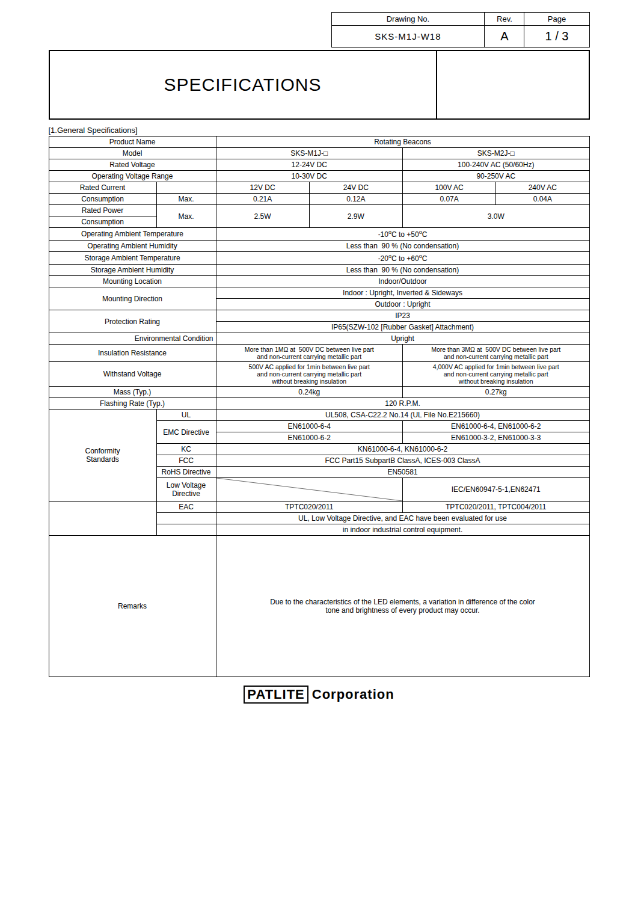| Drawing No. | Rev. | Page |
| SKS-M1J-W18 | A | 1 / 3 |
| SPECIFICATIONS | |
[1.General Specifications]
| Product Name | Rotating Beacons |
| Model | SKS-M1J-□ | SKS-M2J-□ |
| Rated Voltage | 12-24V DC | 100-240V AC (50/60Hz) |
| Operating Voltage Range | 10-30V DC | 90-250V AC |
| Rated Current | | 12V DC | 24V DC | 100V AC | 240V AC |
| Consumption | Max. | 0.21A | 0.12A | 0.07A | 0.04A |
| Rated Power | Max. | 2.5W | 2.9W | 3.0W |
| Consumption |
| Operating Ambient Temperature | -10 o C to +50 o C |
| Operating Ambient Humidity | Less than 90 % (No condensation) |
| Storage Ambient Temperature | -20 o C to +60 o C |
| Storage Ambient Humidity | Less than 90 % (No condensation) |
| Mounting Location | Indoor/Outdoor |
| Mounting Direction | Indoor : Upright, Inverted & Sideways |
| Outdoor : Upright |
| Protection Rating | IP23 |
| IP65(SZW-102 [Rubber Gasket] Attachment) |
| Environmental Condition | Upright |
| Insulation Resistance | More than 1MΩ at 500V DC between live part and non-current carrying metallic part | More than 3MΩ at 500V DC between live part and non-current carrying metallic part |
| Withstand Voltage | 500V AC applied for 1min between live part and non-current carrying metallic part without breaking insulation | 4,000V AC applied for 1min between live part and non-current carrying metallic part without breaking insulation |
| Mass (Typ.) | 0.24kg | 0.27kg |
| Flashing Rate (Typ.) | 120 R.P.M. |
| Conformity Standards | UL | UL508, CSA-C22.2 No.14 (UL File No.E215660) |
| EMC Directive | EN61000-6-4 | EN61000-6-4, EN61000-6-2 |
| EN61000-6-2 | EN61000-3-2, EN61000-3-3 |
| KC | KN61000-6-4, KN61000-6-2 |
| FCC | FCC Part15 SubpartB ClassA, ICES-003 ClassA |
| RoHS Directive | EN50581 |
| Low Voltage Directive | | IEC/EN60947-5-1,EN62471 |
| | EAC | TPTC020/2011 | TPTC020/2011, TPTC004/2011 |
| | UL, Low Voltage Directive, and EAC have been evaluated for use |
| | in indoor industrial control equipment. |
| Remarks | Due to the characteristics of the LED elements, a variation in difference of the color tone and brightness of every product may occur. |
PATLITE Corporation